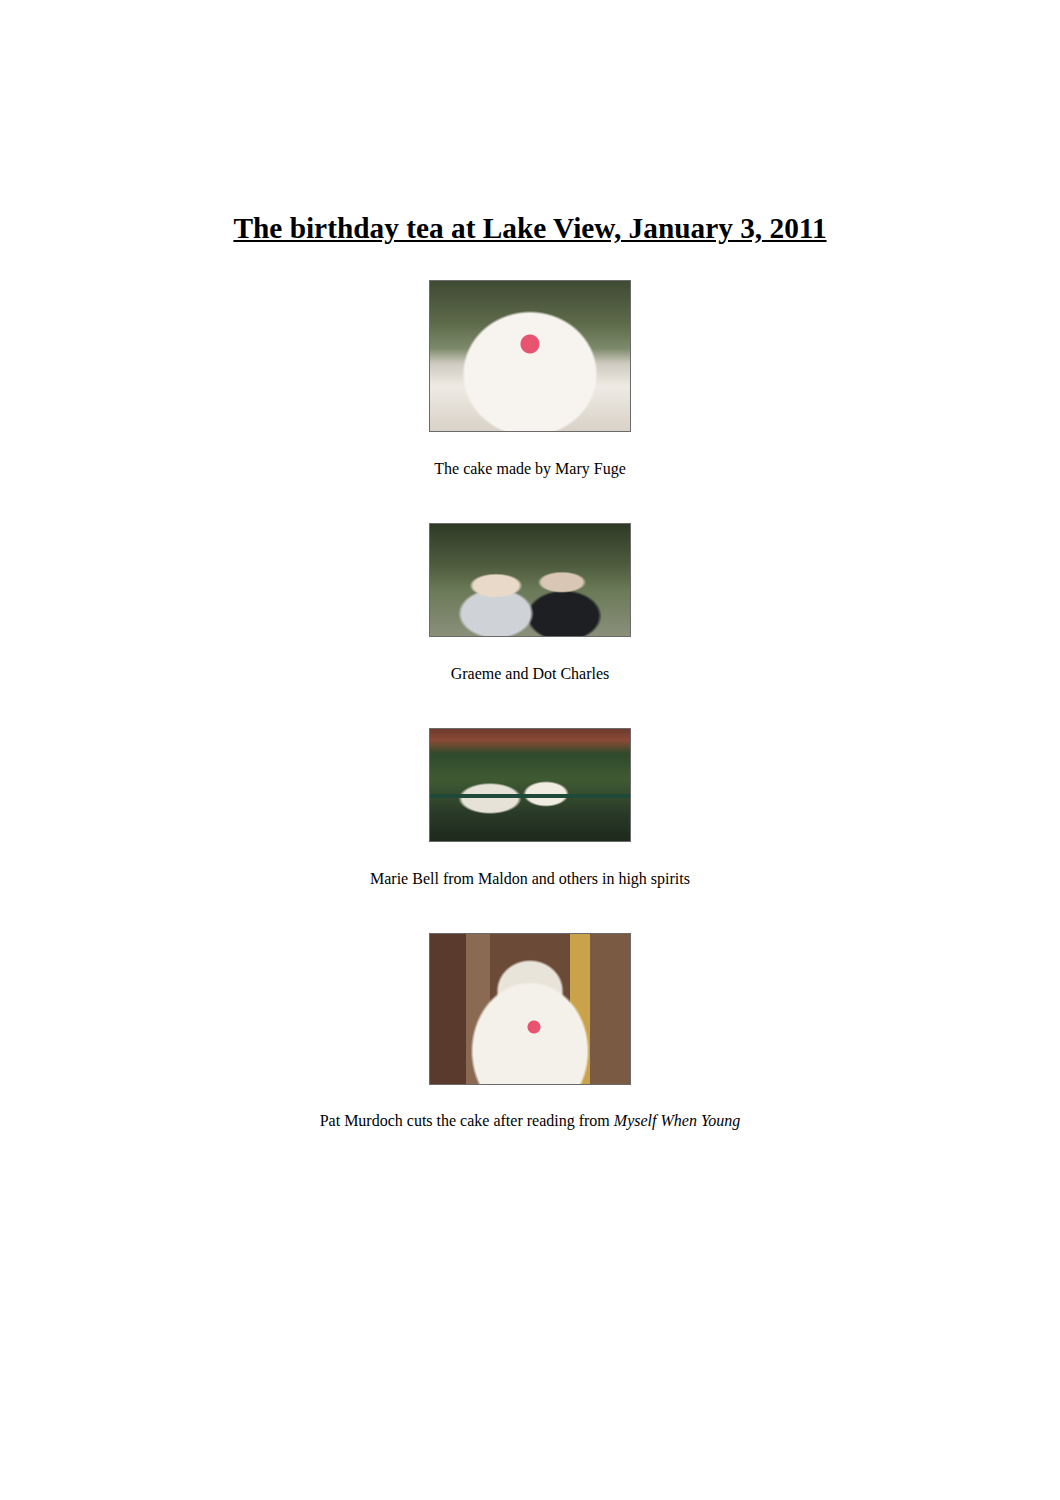The birthday tea at Lake View, January 3, 2011
The cake made by Mary Fuge
Graeme and Dot Charles
Marie Bell from Maldon and others in high spirits
Pat Murdoch cuts the cake after reading from Myself When Young